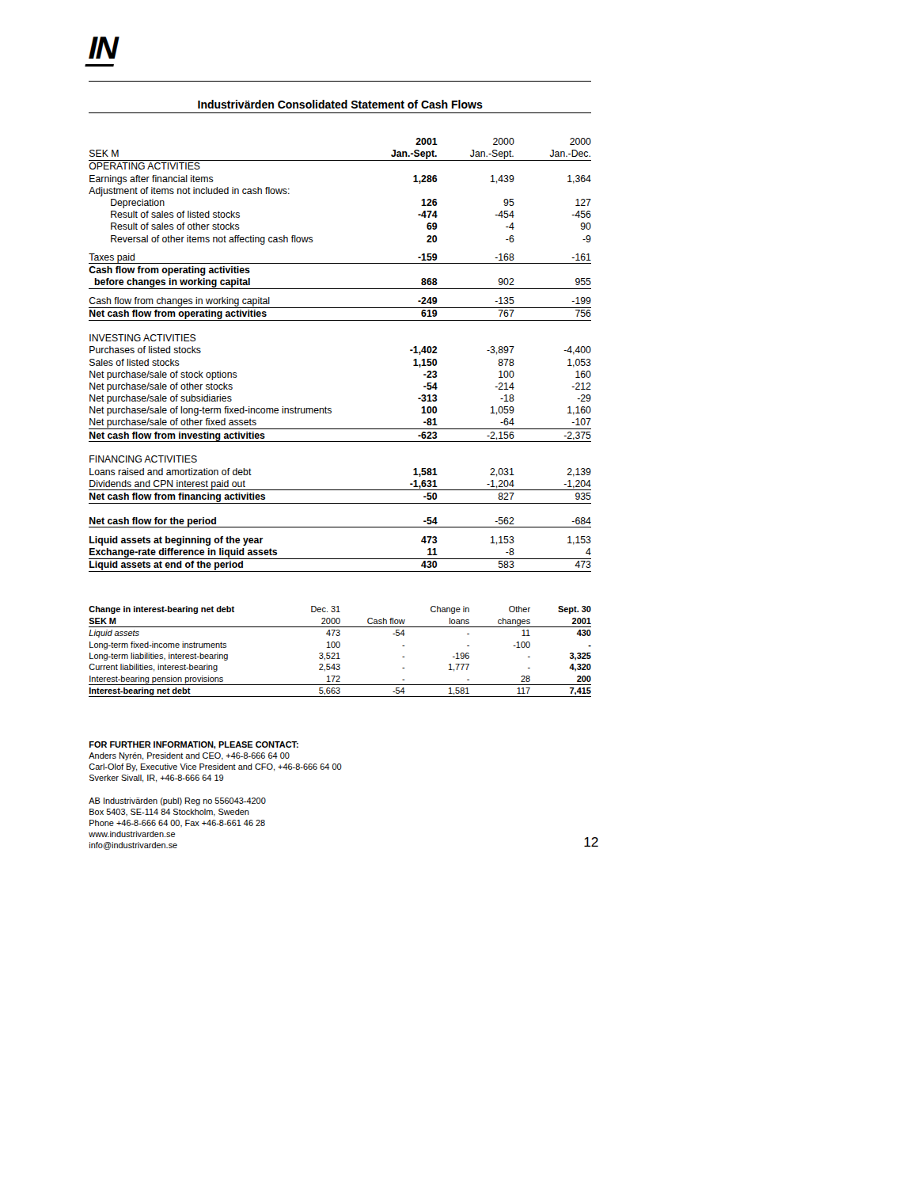IN​ 
Industrivärden Consolidated Statement of Cash Flows
| | 2001 | 2000 | 2000 |
| SEK M | Jan.-Sept. | Jan.-Sept. | Jan.-Dec. |
| OPERATING ACTIVITIES | | | |
| Earnings after financial items | 1,286 | 1,439 | 1,364 |
| Adjustment of items not included in cash flows: | | | |
| Depreciation | 126 | 95 | 127 |
| Result of sales of listed stocks | -474 | -454 | -456 |
| Result of sales of other stocks | 69 | -4 | 90 |
| Reversal of other items not affecting cash flows | 20 | -6 | -9 |
| Taxes paid | -159 | -168 | -161 |
| Cash flow from operating activities | | | |
| before changes in working capital | 868 | 902 | 955 |
| Cash flow from changes in working capital | -249 | -135 | -199 |
| Net cash flow from operating activities | 619 | 767 | 756 |
| INVESTING ACTIVITIES | | | |
| Purchases of listed stocks | -1,402 | -3,897 | -4,400 |
| Sales of listed stocks | 1,150 | 878 | 1,053 |
| Net purchase/sale of stock options | -23 | 100 | 160 |
| Net purchase/sale of other stocks | -54 | -214 | -212 |
| Net purchase/sale of subsidiaries | -313 | -18 | -29 |
| Net purchase/sale of long-term fixed-income instruments | 100 | 1,059 | 1,160 |
| Net purchase/sale of other fixed assets | -81 | -64 | -107 |
| Net cash flow from investing activities | -623 | -2,156 | -2,375 |
| FINANCING ACTIVITIES | | | |
| Loans raised and amortization of debt | 1,581 | 2,031 | 2,139 |
| Dividends and CPN interest paid out | -1,631 | -1,204 | -1,204 |
| Net cash flow from financing activities | -50 | 827 | 935 |
| Net cash flow for the period | -54 | -562 | -684 |
| Liquid assets at beginning of the year | 473 | 1,153 | 1,153 |
| Exchange-rate difference in liquid assets | 11 | -8 | 4 |
| Liquid assets at end of the period | 430 | 583 | 473 |
| Change in interest-bearing net debt | Dec. 31 | | Change in | Other | Sept. 30 |
| SEK M | 2000 | Cash flow | loans | changes | 2001 |
| Liquid assets | 473 | -54 | - | 11 | 430 |
| Long-term fixed-income instruments | 100 | - | - | -100 | - |
| Long-term liabilities, interest-bearing | 3,521 | - | -196 | - | 3,325 |
| Current liabilities, interest-bearing | 2,543 | - | 1,777 | - | 4,320 |
| Interest-bearing pension provisions | 172 | - | - | 28 | 200 |
| Interest-bearing net debt | 5,663 | -54 | 1,581 | 117 | 7,415 |
FOR FURTHER INFORMATION, PLEASE CONTACT:
Anders Nyrén, President and CEO, +46-8-666 64 00
Carl-Olof By, Executive Vice President and CFO, +46-8-666 64 00
Sverker Sivall, IR, +46-8-666 64 19
AB Industrivärden (publ) Reg no 556043-4200
Box 5403, SE-114 84 Stockholm, Sweden
Phone +46-8-666 64 00, Fax +46-8-661 46 28
www.industrivarden.se
info@industrivarden.se
12